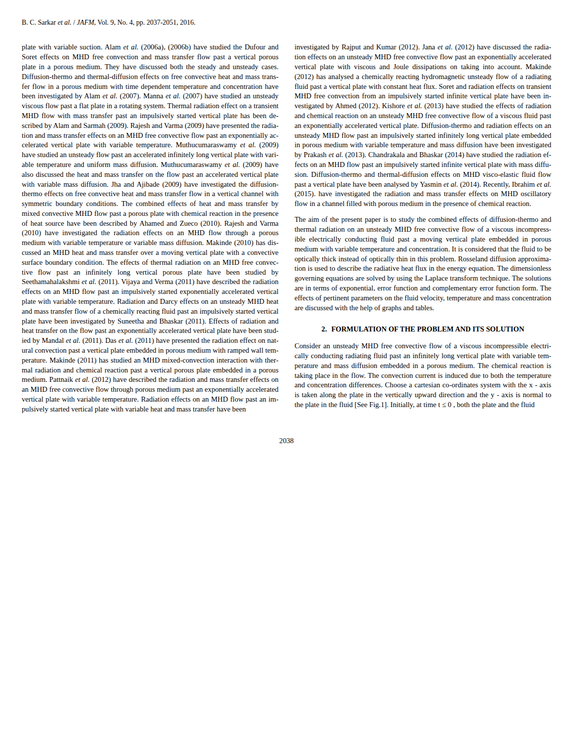B. C. Sarkar et al. / JAFM, Vol. 9, No. 4, pp. 2037-2051, 2016.
plate with variable suction. Alam et al. (2006a), (2006b) have studied the Dufour and Soret effects on MHD free convection and mass transfer flow past a vertical porous plate in a porous medium. They have discussed both the steady and unsteady cases. Diffusion-thermo and thermal-diffusion effects on free convective heat and mass transfer flow in a porous medium with time dependent temperature and concentration have been investigated by Alam et al. (2007). Manna et al. (2007) have studied an unsteady viscous flow past a flat plate in a rotating system. Thermal radiation effect on a transient MHD flow with mass transfer past an impulsively started vertical plate has been described by Alam and Sarmah (2009). Rajesh and Varma (2009) have presented the radiation and mass transfer effects on an MHD free convective flow past an exponentially accelerated vertical plate with variable temperature. Muthucumaraswamy et al. (2009) have studied an unsteady flow past an accelerated infinitely long vertical plate with variable temperature and uniform mass diffusion. Muthucumaraswamy et al. (2009) have also discussed the heat and mass transfer on the flow past an accelerated vertical plate with variable mass diffusion. Jha and Ajibade (2009) have investigated the diffusion-thermo effects on free convective heat and mass transfer flow in a vertical channel with symmetric boundary conditions. The combined effects of heat and mass transfer by mixed convective MHD flow past a porous plate with chemical reaction in the presence of heat source have been described by Ahamed and Zueco (2010). Rajesh and Varma (2010) have investigated the radiation effects on an MHD flow through a porous medium with variable temperature or variable mass diffusion. Makinde (2010) has discussed an MHD heat and mass transfer over a moving vertical plate with a convective surface boundary condition. The effects of thermal radiation on an MHD free convective flow past an infinitely long vertical porous plate have been studied by Seethamahalakshmi et al. (2011). Vijaya and Verma (2011) have described the radiation effects on an MHD flow past an impulsively started exponentially accelerated vertical plate with variable temperature. Radiation and Darcy effects on an unsteady MHD heat and mass transfer flow of a chemically reacting fluid past an impulsively started vertical plate have been investigated by Suneetha and Bhaskar (2011). Effects of radiation and heat transfer on the flow past an exponentially accelerated vertical plate have been studied by Mandal et al. (2011). Das et al. (2011) have presented the radiation effect on natural convection past a vertical plate embedded in porous medium with ramped wall temperature. Makinde (2011) has studied an MHD mixed-convection interaction with thermal radiation and chemical reaction past a vertical porous plate embedded in a porous medium. Pattnaik et al. (2012) have described the radiation and mass transfer effects on an MHD free convective flow through porous medium past an exponentially accelerated vertical plate with variable temperature. Radiation effects on an MHD flow past an impulsively started vertical plate with variable heat and mass transfer have been
investigated by Rajput and Kumar (2012). Jana et al. (2012) have discussed the radiation effects on an unsteady MHD free convective flow past an exponentially accelerated vertical plate with viscous and Joule dissipations on taking into account. Makinde (2012) has analysed a chemically reacting hydromagnetic unsteady flow of a radiating fluid past a vertical plate with constant heat flux. Soret and radiation effects on transient MHD free convection from an impulsively started infinite vertical plate have been investigated by Ahmed (2012). Kishore et al. (2013) have studied the effects of radiation and chemical reaction on an unsteady MHD free convective flow of a viscous fluid past an exponentially accelerated vertical plate. Diffusion-thermo and radiation effects on an unsteady MHD flow past an impulsively started infinitely long vertical plate embedded in porous medium with variable temperature and mass diffusion have been investigated by Prakash et al. (2013). Chandrakala and Bhaskar (2014) have studied the radiation effects on an MHD flow past an impulsively started infinite vertical plate with mass diffusion. Diffusion-thermo and thermal-diffusion effects on MHD visco-elastic fluid flow past a vertical plate have been analysed by Yasmin et al. (2014). Recently, Ibrahim et al. (2015). have investigated the radiation and mass transfer effects on MHD oscillatory flow in a channel filled with porous medium in the presence of chemical reaction.
The aim of the present paper is to study the combined effects of diffusion-thermo and thermal radiation on an unsteady MHD free convective flow of a viscous incompressible electrically conducting fluid past a moving vertical plate embedded in porous medium with variable temperature and concentration. It is considered that the fluid to be optically thick instead of optically thin in this problem. Rosseland diffusion approximation is used to describe the radiative heat flux in the energy equation. The dimensionless governing equations are solved by using the Laplace transform technique. The solutions are in terms of exponential, error function and complementary error function form. The effects of pertinent parameters on the fluid velocity, temperature and mass concentration are discussed with the help of graphs and tables.
2. FORMULATION OF THE PROBLEM AND ITS SOLUTION
Consider an unsteady MHD free convective flow of a viscous incompressible electrically conducting radiating fluid past an infinitely long vertical plate with variable temperature and mass diffusion embedded in a porous medium. The chemical reaction is taking place in the flow. The convection current is induced due to both the temperature and concentration differences. Choose a cartesian co-ordinates system with the x - axis is taken along the plate in the vertically upward direction and the y - axis is normal to the plate in the fluid [See Fig.1]. Initially, at time t ≤ 0 , both the plate and the fluid
2038